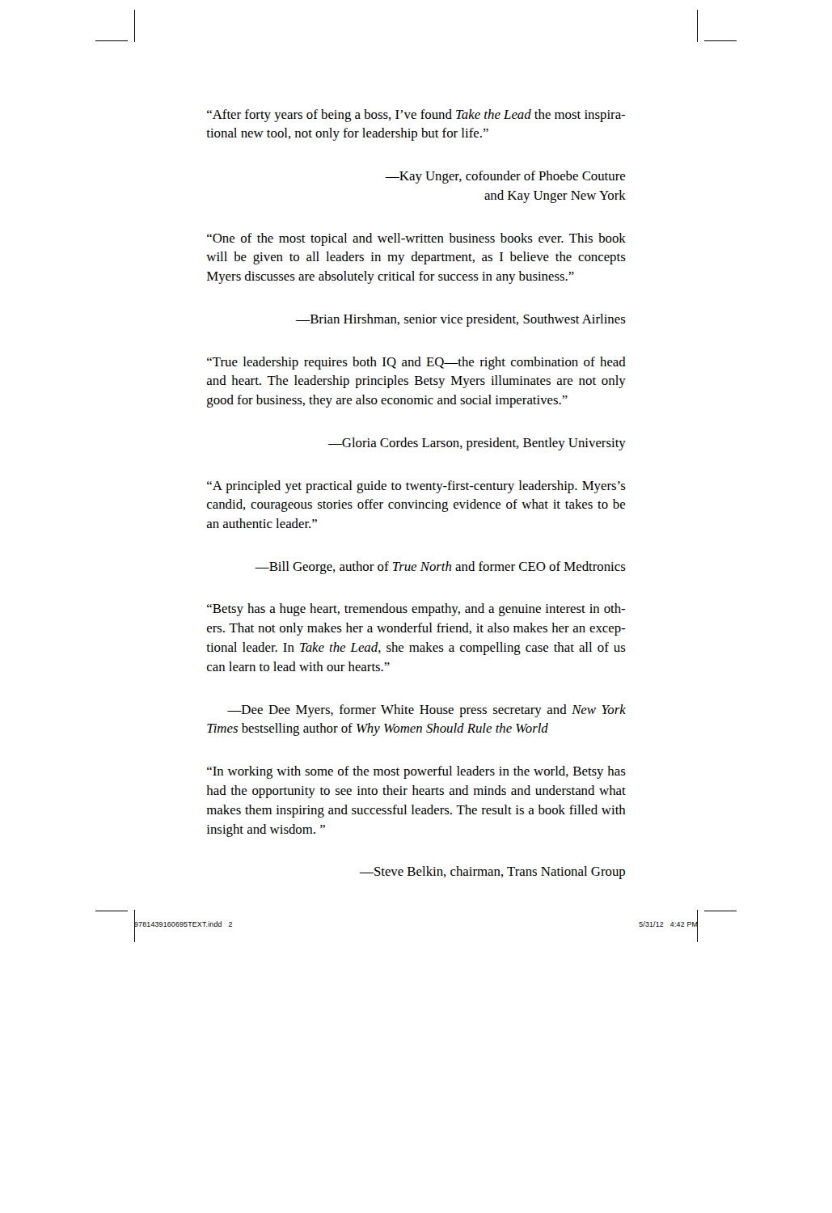“After forty years of being a boss, I’ve found Take the Lead the most inspirational new tool, not only for leadership but for life.”
—Kay Unger, cofounder of Phoebe Coutureand Kay Unger New York
“One of the most topical and well-written business books ever. This book will be given to all leaders in my department, as I believe the concepts Myers discusses are absolutely critical for success in any business.”
—Brian Hirshman, senior vice president, Southwest Airlines
“True leadership requires both IQ and EQ—the right combination of head and heart. The leadership principles Betsy Myers illuminates are not only good for business, they are also economic and social imperatives.”
—Gloria Cordes Larson, president, Bentley University
“A principled yet practical guide to twenty-first-century leadership. Myers’s candid, courageous stories offer convincing evidence of what it takes to be an authentic leader.”
—Bill George, author of True North and former CEO of Medtronics
“Betsy has a huge heart, tremendous empathy, and a genuine interest in others. That not only makes her a wonderful friend, it also makes her an exceptional leader. In Take the Lead, she makes a compelling case that all of us can learn to lead with our hearts.”
—Dee Dee Myers, former White House press secretary and New York Times bestselling author of Why Women Should Rule the World
“In working with some of the most powerful leaders in the world, Betsy has had the opportunity to see into their hearts and minds and understand what makes them inspiring and successful leaders. The result is a book filled with insight and wisdom. ”
—Steve Belkin, chairman, Trans National Group
9781439160695TEXT.indd 2 5/31/12 4:42 PM